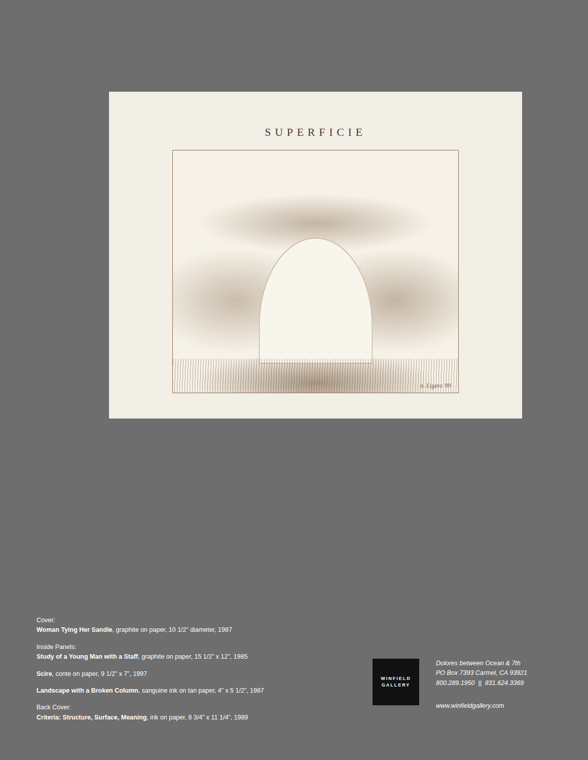SUPERFICIE
STRUTTURA
SIGNIFICATO
n. Ligato '89
Cover: Woman Tying Her Sandle, graphite on paper, 10 1/2” diameter, 1987
Inside Panels: Study of a Young Man with a Staff, graphite on paper, 15 1/2” x 12”, 1985
Scire, conte on paper, 9 1/2” x 7”, 1997
Landscape with a Broken Column, sanguine ink on tan paper, 4” x 5 1/2”, 1987
Back Cover: Criteria: Structure, Surface, Meaning, ink on paper, 8 3/4” x 11 1/4”, 1989
WINFIELD
GALLERY
Dolores between Ocean & 7th
PO Box 7393 Carmel, CA 93921
800.289.1950 || 831.624.3369 www.winfieldgallery.com